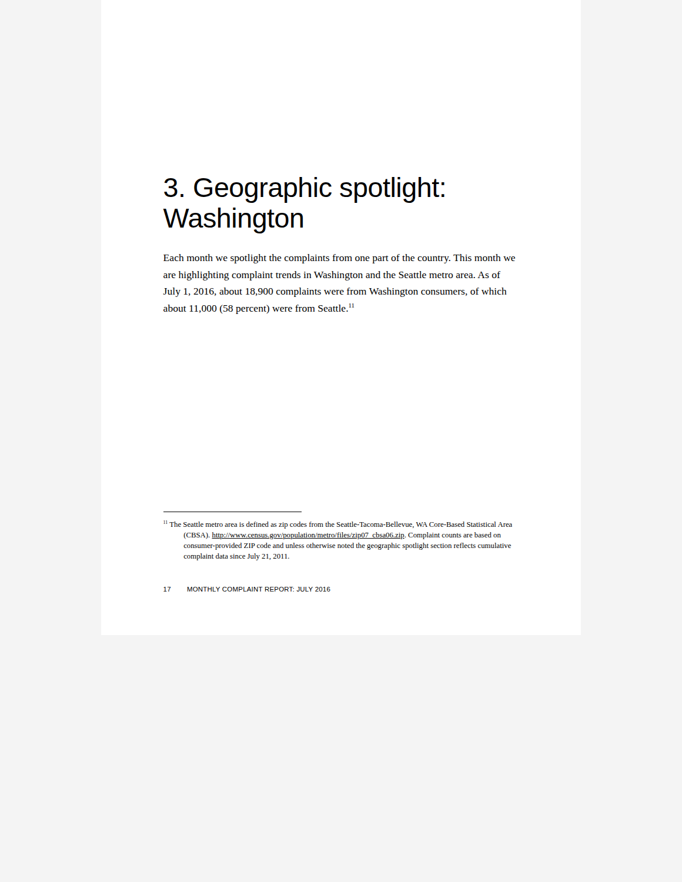3. Geographic spotlight:
Washington
Each month we spotlight the complaints from one part of the country. This month we are highlighting complaint trends in Washington and the Seattle metro area. As of July 1, 2016, about 18,900 complaints were from Washington consumers, of which about 11,000 (58 percent) were from Seattle.11
11 The Seattle metro area is defined as zip codes from the Seattle-Tacoma-Bellevue, WA Core-Based Statistical Area (CBSA). http://www.census.gov/population/metro/files/zip07_cbsa06.zip. Complaint counts are based on consumer-provided ZIP code and unless otherwise noted the geographic spotlight section reflects cumulative complaint data since July 21, 2011.
17 MONTHLY COMPLAINT REPORT: JULY 2016